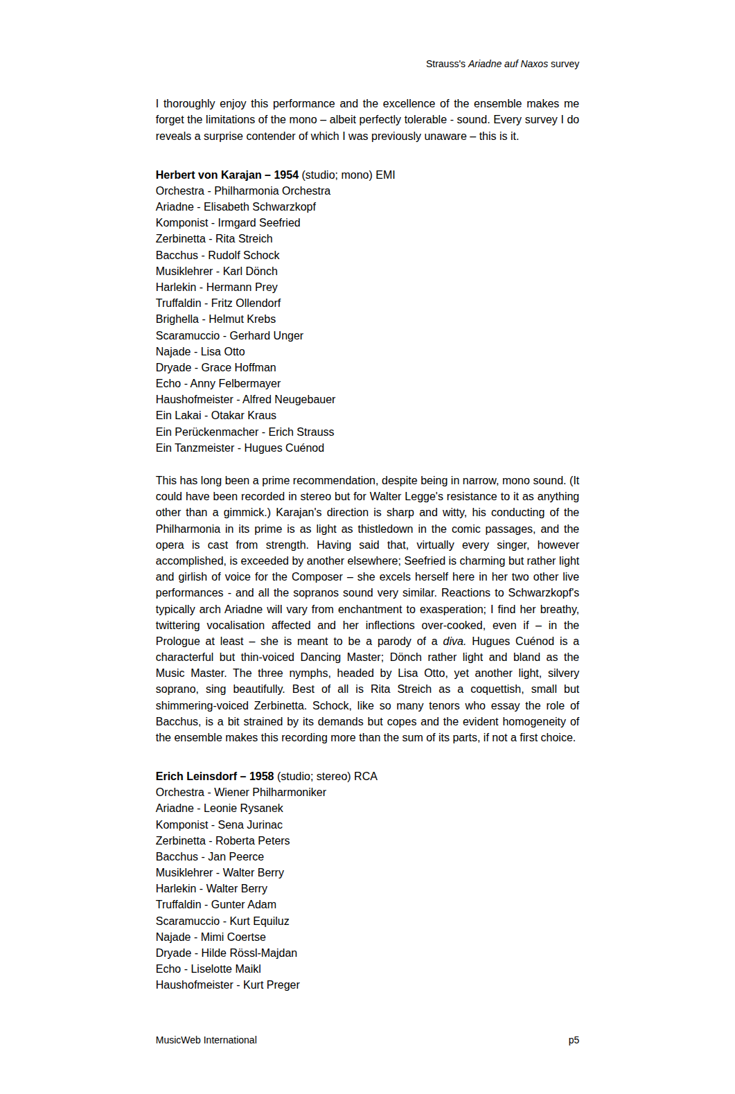Strauss's Ariadne auf Naxos survey
I thoroughly enjoy this performance and the excellence of the ensemble makes me forget the limitations of the mono – albeit perfectly tolerable - sound. Every survey I do reveals a surprise contender of which I was previously unaware – this is it.
Herbert von Karajan – 1954 (studio; mono) EMI
Orchestra - Philharmonia Orchestra
Ariadne - Elisabeth Schwarzkopf
Komponist - Irmgard Seefried
Zerbinetta - Rita Streich
Bacchus - Rudolf Schock
Musiklehrer - Karl Dönch
Harlekin - Hermann Prey
Truffaldin - Fritz Ollendorf
Brighella - Helmut Krebs
Scaramuccio - Gerhard Unger
Najade - Lisa Otto
Dryade - Grace Hoffman
Echo - Anny Felbermayer
Haushofmeister - Alfred Neugebauer
Ein Lakai - Otakar Kraus
Ein Perückenmacher - Erich Strauss
Ein Tanzmeister - Hugues Cuénod
This has long been a prime recommendation, despite being in narrow, mono sound. (It could have been recorded in stereo but for Walter Legge's resistance to it as anything other than a gimmick.) Karajan's direction is sharp and witty, his conducting of the Philharmonia in its prime is as light as thistledown in the comic passages, and the opera is cast from strength. Having said that, virtually every singer, however accomplished, is exceeded by another elsewhere; Seefried is charming but rather light and girlish of voice for the Composer – she excels herself here in her two other live performances - and all the sopranos sound very similar. Reactions to Schwarzkopf's typically arch Ariadne will vary from enchantment to exasperation; I find her breathy, twittering vocalisation affected and her inflections over-cooked, even if – in the Prologue at least – she is meant to be a parody of a diva. Hugues Cuénod is a characterful but thin-voiced Dancing Master; Dönch rather light and bland as the Music Master. The three nymphs, headed by Lisa Otto, yet another light, silvery soprano, sing beautifully. Best of all is Rita Streich as a coquettish, small but shimmering-voiced Zerbinetta. Schock, like so many tenors who essay the role of Bacchus, is a bit strained by its demands but copes and the evident homogeneity of the ensemble makes this recording more than the sum of its parts, if not a first choice.
Erich Leinsdorf – 1958 (studio; stereo) RCA
Orchestra - Wiener Philharmoniker
Ariadne - Leonie Rysanek
Komponist - Sena Jurinac
Zerbinetta - Roberta Peters
Bacchus - Jan Peerce
Musiklehrer - Walter Berry
Harlekin - Walter Berry
Truffaldin - Gunter Adam
Scaramuccio - Kurt Equiluz
Najade - Mimi Coertse
Dryade - Hilde Rössl-Majdan
Echo - Liselotte Maikl
Haushofmeister - Kurt Preger
MusicWeb International
p5